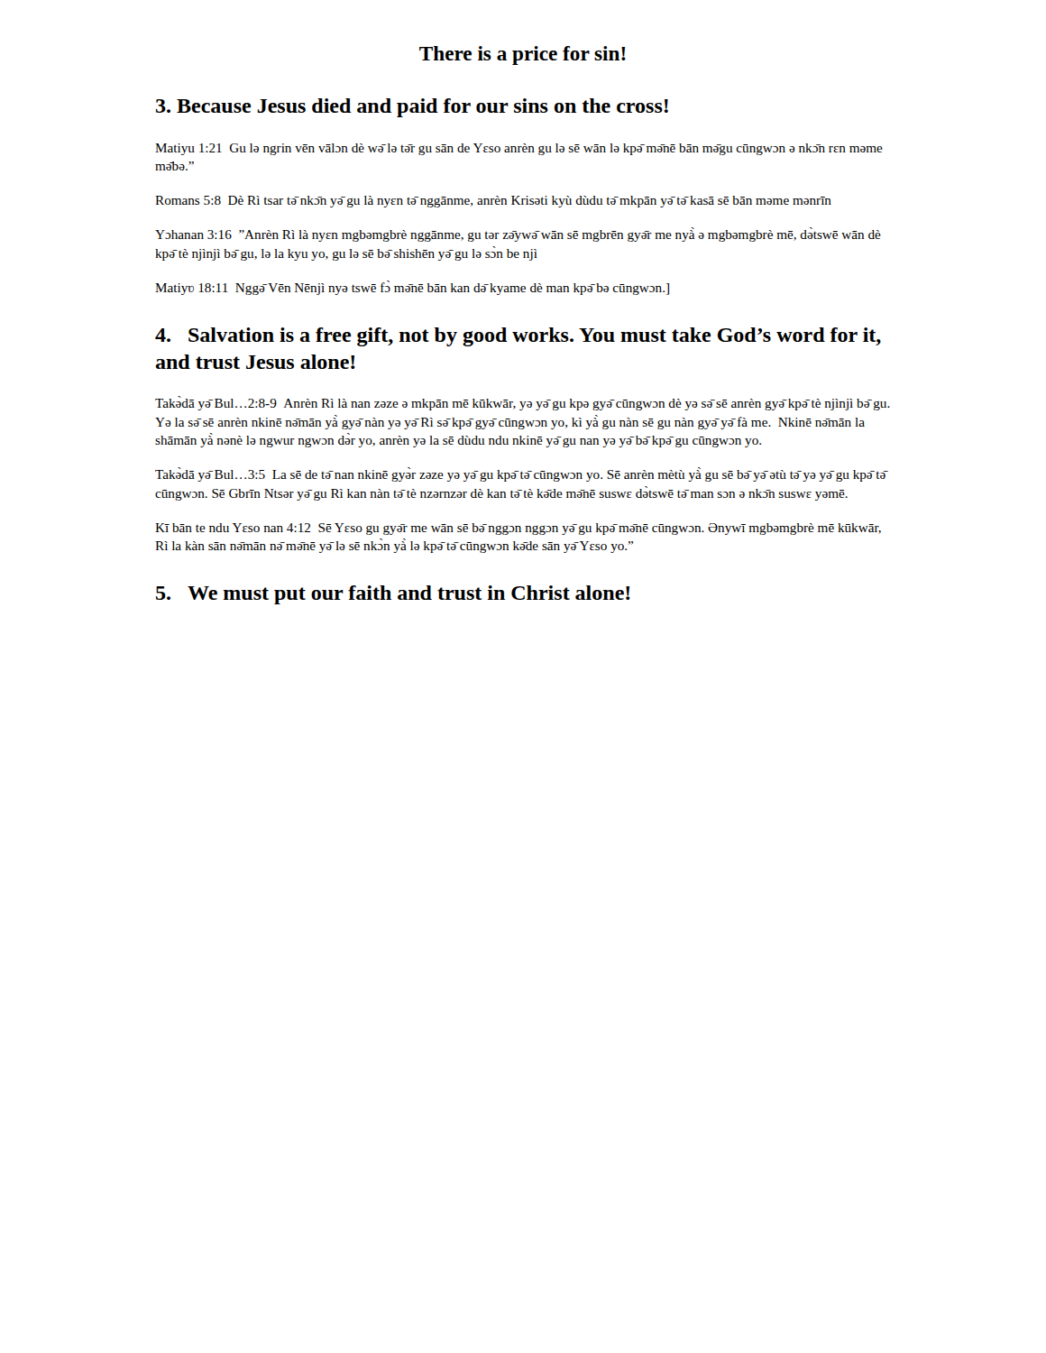There is a price for sin!
3. Because Jesus died and paid for our sins on the cross!
Matiyu 1:21 Gu lə ngrin vēn vālɔn dè wə̄ lə tə̄r gu sān de Yɛso anrèn gu lə sē wān lə kpə̄ mə̄nē bān mə̄gu cūngwɔn ə nkɔ̄n rɛn məme mə̄bə.”
Romans 5:8 Dè Rì tsar tə̄ nkɔ̄n yə̄ gu là nyɛn tə̄ nggānme, anrèn Krisəti kyù dùdu tə̄ mkpān yə̄ tə̄ kasā sē bān məme mənrīn
Yɔhanan 3:16 ”Anrèn Rì là nyɛn mgbəmgbrè nggānme, gu tər zə̄ywə̄ wān sē mgbrēn gyə̄r me nyà̀ ə mgbəmgbrè mē, də̀tswē wān dè kpə̄ tè njìnjì bə̄ gu, lə la kyu yo, gu lə sē bə̄ shishēn yə̄ gu lə sɔ̀n be njì
Matiyʋ 18:11 Nggə̄ Vēn Nēnjì nyə tswē fɔ̀ mə̄nē bān kan də̄ kyame dè man kpə̄ bə cūngwɔn.]
4. Salvation is a free gift, not by good works. You must take God’s word for it, and trust Jesus alone!
Takə̀dā yə̄ Bul…2:8-9 Anrèn Rì là nan zəze ə mkpān mē kūkwār, yə yə̄ gu kpə gyə̄ cūngwɔn dè yə sə̄ sē anrèn gyə̄ kpə̄ tè njìnjì bə̄ gu. Yə la sə̄ sē anrèn nkinē nə̄mān yà̀ gyə̄ nàn yə yə̄ Rì sə̄ kpə̄ gyə̄ cūngwɔn yo, kì yà̀ gu nàn sē gu nàn gyə̄ yə̄ fà me. Nkinē nə̄mān la shāmān yà̀ nənè lə ngwur ngwɔn də̀r yo, anrèn yə la sē dùdu ndu nkinē yə̄ gu nan yə yə̄ bə̄ kpə̄ gu cūngwɔn yo.
Takə̀dā yə̄ Bul…3:5 La sē de tə̄ nan nkinē gyə̀r zəze yə yə̄ gu kpə̄ tə̄ cūngwɔn yo. Sē anrèn mètù yà̀ gu sē bə̄ yə̄ ətù tə̄ yə yə̄ gu kpə̄ tə̄ cūngwɔn. Sē Gbrīn Ntsər yə̄ gu Rì kan nàn tə̄ tè nzərnzər dè kan tə̄ tè kə̄de mə̄nē suswɛ də̀tswē tə̄ man sɔn ə nkɔ̄n suswɛ yəmē.
Kī bān te ndu Yɛso nan 4:12 Sē Yɛso gu gyə̄r me wān sē bə̄ nggɔn nggɔn yə̄ gu kpə̄ mə̄nē cūngwɔn. Ənywī mgbəmgbrè mē kūkwār, Rì la kàn sān nə̄mān nə̄ mə̄nē yə̄ lə sē nkɔ̀n yà̀ lə kpə̄ tə̄ cūngwɔn kə̄de sān yə̄ Yɛso yo.”
5. We must put our faith and trust in Christ alone!